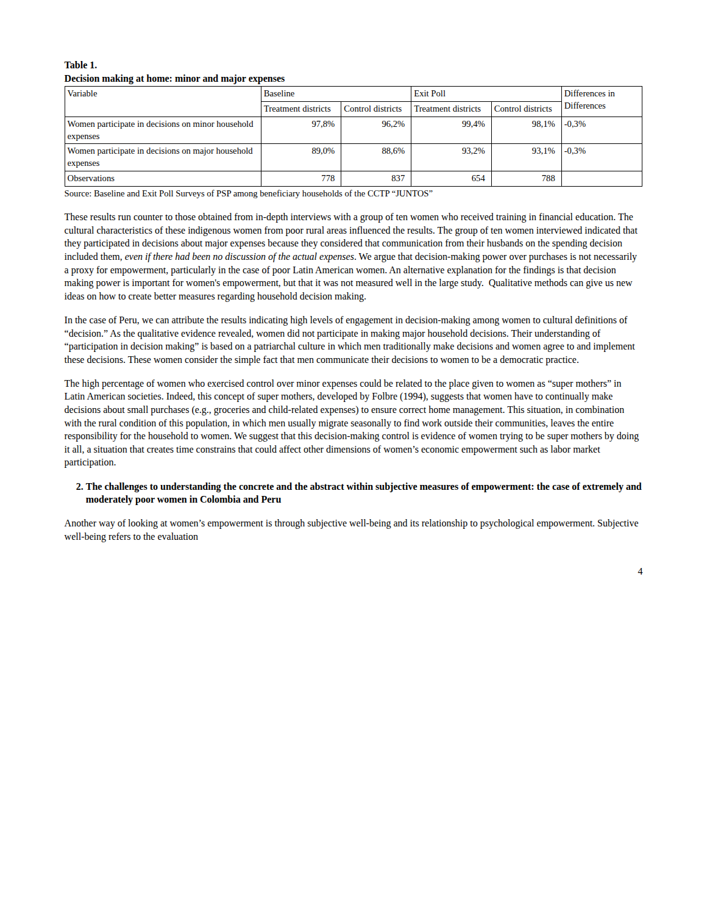Table 1.Decision making at home: minor and major expenses
| Variable | Baseline | Exit Poll | Differences in Differences |
| Treatment districts | Control districts | Treatment districts | Control districts |
| Women participate in decisions on minor household expenses | 97,8% | 96,2% | 99,4% | 98,1% | -0,3% |
| Women participate in decisions on major household expenses | 89,0% | 88,6% | 93,2% | 93,1% | -0,3% |
| Observations | 778 | 837 | 654 | 788 | |
Source: Baseline and Exit Poll Surveys of PSP among beneficiary households of the CCTP “JUNTOS”
These results run counter to those obtained from in-depth interviews with a group of ten women who received training in financial education. The cultural characteristics of these indigenous women from poor rural areas influenced the results. The group of ten women interviewed indicated that they participated in decisions about major expenses because they considered that communication from their husbands on the spending decision included them, even if there had been no discussion of the actual expenses. We argue that decision-making power over purchases is not necessarily a proxy for empowerment, particularly in the case of poor Latin American women. An alternative explanation for the findings is that decision making power is important for women's empowerment, but that it was not measured well in the large study. Qualitative methods can give us new ideas on how to create better measures regarding household decision making.
In the case of Peru, we can attribute the results indicating high levels of engagement in decision-making among women to cultural definitions of “decision.” As the qualitative evidence revealed, women did not participate in making major household decisions. Their understanding of “participation in decision making” is based on a patriarchal culture in which men traditionally make decisions and women agree to and implement these decisions. These women consider the simple fact that men communicate their decisions to women to be a democratic practice.
The high percentage of women who exercised control over minor expenses could be related to the place given to women as “super mothers” in Latin American societies. Indeed, this concept of super mothers, developed by Folbre (1994), suggests that women have to continually make decisions about small purchases (e.g., groceries and child-related expenses) to ensure correct home management. This situation, in combination with the rural condition of this population, in which men usually migrate seasonally to find work outside their communities, leaves the entire responsibility for the household to women. We suggest that this decision-making control is evidence of women trying to be super mothers by doing it all, a situation that creates time constrains that could affect other dimensions of women’s economic empowerment such as labor market participation.
The challenges to understanding the concrete and the abstract within subjective measures of empowerment: the case of extremely and moderately poor women in Colombia and Peru
Another way of looking at women’s empowerment is through subjective well-being and its relationship to psychological empowerment. Subjective well-being refers to the evaluation
4